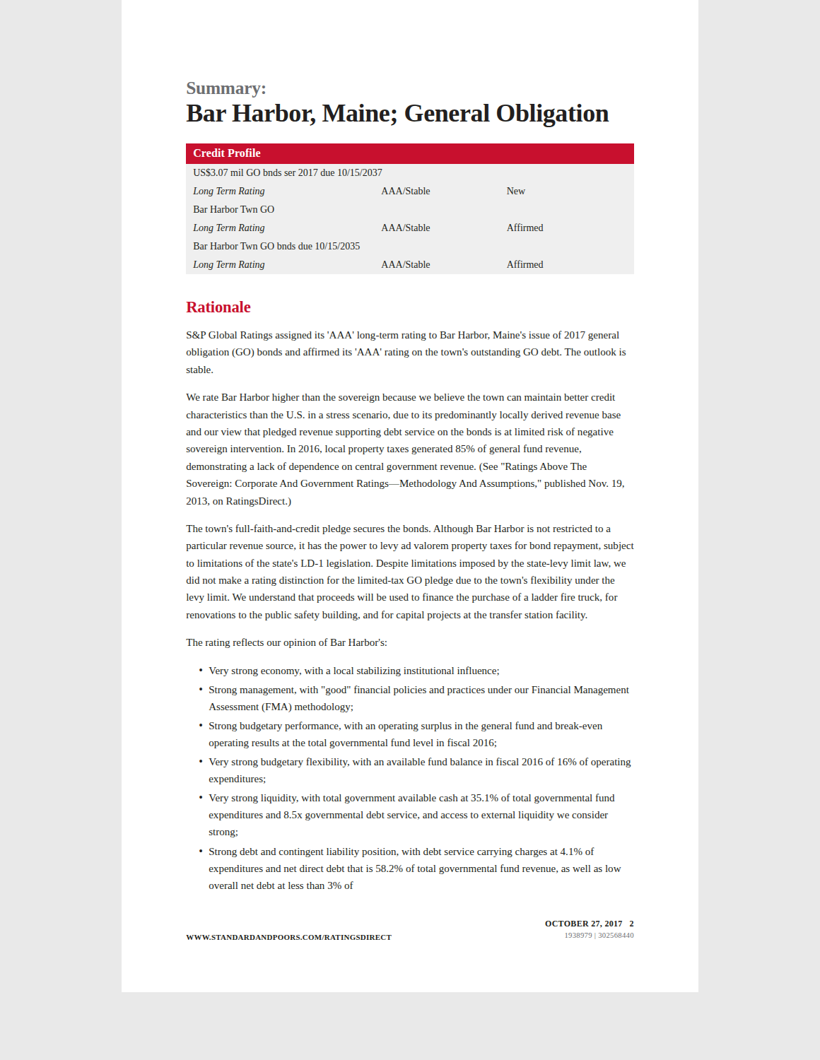Summary:
Bar Harbor, Maine; General Obligation
Credit Profile
| US$3.07 mil GO bnds ser 2017 due 10/15/2037 |
| Long Term Rating | AAA/Stable | New |
| Bar Harbor Twn GO |
| Long Term Rating | AAA/Stable | Affirmed |
| Bar Harbor Twn GO bnds due 10/15/2035 |
| Long Term Rating | AAA/Stable | Affirmed |
Rationale
S&P Global Ratings assigned its 'AAA' long-term rating to Bar Harbor, Maine's issue of 2017 general obligation (GO) bonds and affirmed its 'AAA' rating on the town's outstanding GO debt. The outlook is stable.
We rate Bar Harbor higher than the sovereign because we believe the town can maintain better credit characteristics than the U.S. in a stress scenario, due to its predominantly locally derived revenue base and our view that pledged revenue supporting debt service on the bonds is at limited risk of negative sovereign intervention. In 2016, local property taxes generated 85% of general fund revenue, demonstrating a lack of dependence on central government revenue. (See "Ratings Above The Sovereign: Corporate And Government Ratings—Methodology And Assumptions," published Nov. 19, 2013, on RatingsDirect.)
The town's full-faith-and-credit pledge secures the bonds. Although Bar Harbor is not restricted to a particular revenue source, it has the power to levy ad valorem property taxes for bond repayment, subject to limitations of the state's LD-1 legislation. Despite limitations imposed by the state-levy limit law, we did not make a rating distinction for the limited-tax GO pledge due to the town's flexibility under the levy limit. We understand that proceeds will be used to finance the purchase of a ladder fire truck, for renovations to the public safety building, and for capital projects at the transfer station facility.
The rating reflects our opinion of Bar Harbor's:
Very strong economy, with a local stabilizing institutional influence;
Strong management, with "good" financial policies and practices under our Financial Management Assessment (FMA) methodology;
Strong budgetary performance, with an operating surplus in the general fund and break-even operating results at the total governmental fund level in fiscal 2016;
Very strong budgetary flexibility, with an available fund balance in fiscal 2016 of 16% of operating expenditures;
Very strong liquidity, with total government available cash at 35.1% of total governmental fund expenditures and 8.5x governmental debt service, and access to external liquidity we consider strong;
Strong debt and contingent liability position, with debt service carrying charges at 4.1% of expenditures and net direct debt that is 58.2% of total governmental fund revenue, as well as low overall net debt at less than 3% of
WWW.STANDARDANDPOORS.COM/RATINGSDIRECT
OCTOBER 27, 2017 2
1938979 | 302568440